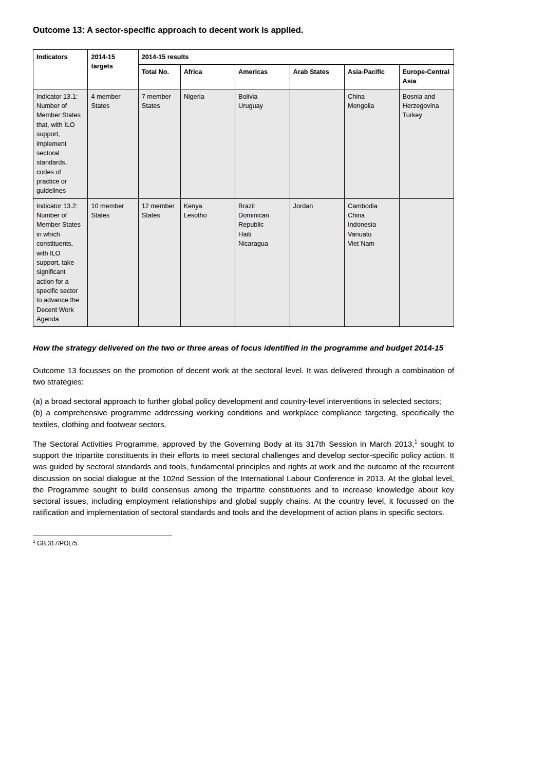Outcome 13: A sector-specific approach to decent work is applied.
| Indicators | 2014-15 targets | 2014-15 results |
| --- | --- | --- |
| Total No. | Africa | Americas | Arab States | Asia-Pacific | Europe-Central Asia |
| Indicator 13.1: Number of Member States that, with ILO support, implement sectoral standards, codes of practice or guidelines | 4 member States | 7 member States | Nigeria | Bolivia Uruguay | | China Mongolia | Bosnia and Herzegovina Turkey |
| Indicator 13.2: Number of Member States in which constituents, with ILO support, take significant action for a specific sector to advance the Decent Work Agenda | 10 member States | 12 member States | Kenya Lesotho | Brazil Dominican Republic Haiti Nicaragua | Jordan | Cambodia China Indonesia Vanuatu Viet Nam | |
How the strategy delivered on the two or three areas of focus identified in the programme and budget 2014-15
Outcome 13 focusses on the promotion of decent work at the sectoral level. It was delivered through a combination of two strategies:
(a) a broad sectoral approach to further global policy development and country-level interventions in selected sectors;
(b) a comprehensive programme addressing working conditions and workplace compliance targeting, specifically the textiles, clothing and footwear sectors.
The Sectoral Activities Programme, approved by the Governing Body at its 317th Session in March 2013,1 sought to support the tripartite constituents in their efforts to meet sectoral challenges and develop sector-specific policy action. It was guided by sectoral standards and tools, fundamental principles and rights at work and the outcome of the recurrent discussion on social dialogue at the 102nd Session of the International Labour Conference in 2013. At the global level, the Programme sought to build consensus among the tripartite constituents and to increase knowledge about key sectoral issues, including employment relationships and global supply chains. At the country level, it focussed on the ratification and implementation of sectoral standards and tools and the development of action plans in specific sectors.
1 GB.317/POL/5.